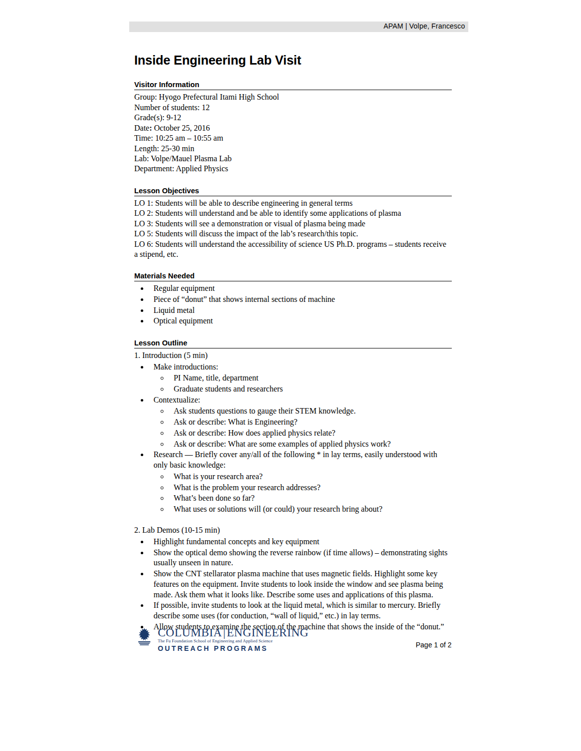APAM | Volpe, Francesco
Inside Engineering Lab Visit
Visitor Information
Group: Hyogo Prefectural Itami High School
Number of students: 12
Grade(s): 9-12
Date: October 25, 2016
Time: 10:25 am – 10:55 am
Length: 25-30 min
Lab: Volpe/Mauel Plasma Lab
Department: Applied Physics
Lesson Objectives
LO 1: Students will be able to describe engineering in general terms
LO 2: Students will understand and be able to identify some applications of plasma
LO 3: Students will see a demonstration or visual of plasma being made
LO 5: Students will discuss the impact of the lab’s research/this topic.
LO 6: Students will understand the accessibility of science US Ph.D. programs – students receive a stipend, etc.
Materials Needed
Regular equipment
Piece of “donut” that shows internal sections of machine
Liquid metal
Optical equipment
Lesson Outline
1. Introduction (5 min)
Make introductions:
PI Name, title, department
Graduate students and researchers
Contextualize:
Ask students questions to gauge their STEM knowledge.
Ask or describe: What is Engineering?
Ask or describe: How does applied physics relate?
Ask or describe: What are some examples of applied physics work?
Research — Briefly cover any/all of the following * in lay terms, easily understood with only basic knowledge:
What is your research area?
What is the problem your research addresses?
What’s been done so far?
What uses or solutions will (or could) your research bring about?
2. Lab Demos (10-15 min)
Highlight fundamental concepts and key equipment
Show the optical demo showing the reverse rainbow (if time allows) – demonstrating sights usually unseen in nature.
Show the CNT stellarator plasma machine that uses magnetic fields. Highlight some key features on the equipment. Invite students to look inside the window and see plasma being made. Ask them what it looks like. Describe some uses and applications of this plasma.
If possible, invite students to look at the liquid metal, which is similar to mercury. Briefly describe some uses (for conduction, “wall of liquid,” etc.) in lay terms.
Allow students to examine the section of the machine that shows the inside of the “donut.”
COLUMBIA|ENGINEERING
The Fu Foundation School of Engineering and Applied Science
OUTREACH PROGRAMS
Page 1 of 2